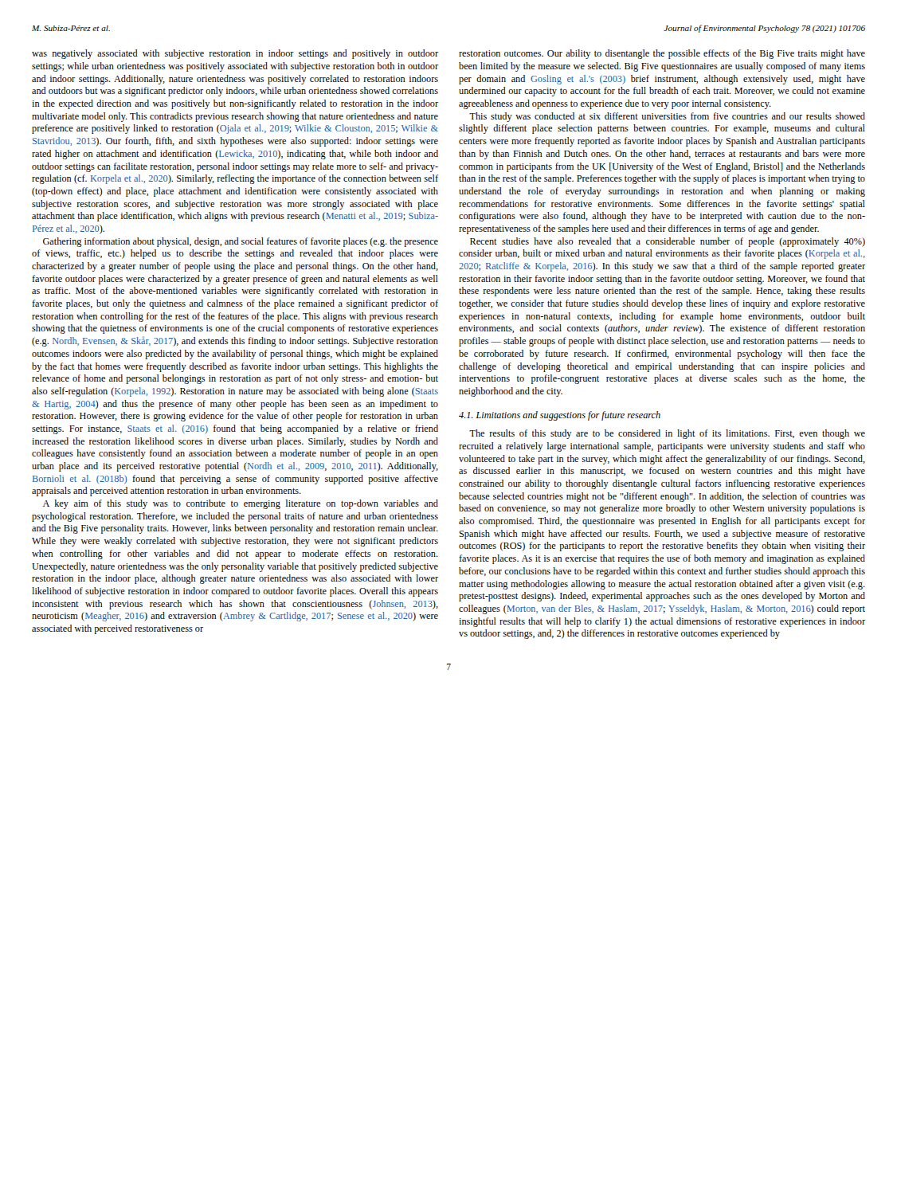M. Subiza-Pérez et al.
Journal of Environmental Psychology 78 (2021) 101706
was negatively associated with subjective restoration in indoor settings and positively in outdoor settings; while urban orientedness was positively associated with subjective restoration both in outdoor and indoor settings. Additionally, nature orientedness was positively correlated to restoration indoors and outdoors but was a significant predictor only indoors, while urban orientedness showed correlations in the expected direction and was positively but non-significantly related to restoration in the indoor multivariate model only. This contradicts previous research showing that nature orientedness and nature preference are positively linked to restoration (Ojala et al., 2019; Wilkie & Clouston, 2015; Wilkie & Stavridou, 2013). Our fourth, fifth, and sixth hypotheses were also supported: indoor settings were rated higher on attachment and identification (Lewicka, 2010), indicating that, while both indoor and outdoor settings can facilitate restoration, personal indoor settings may relate more to self- and privacy-regulation (cf. Korpela et al., 2020). Similarly, reflecting the importance of the connection between self (top-down effect) and place, place attachment and identification were consistently associated with subjective restoration scores, and subjective restoration was more strongly associated with place attachment than place identification, which aligns with previous research (Menatti et al., 2019; Subiza-Pérez et al., 2020).
Gathering information about physical, design, and social features of favorite places (e.g. the presence of views, traffic, etc.) helped us to describe the settings and revealed that indoor places were characterized by a greater number of people using the place and personal things. On the other hand, favorite outdoor places were characterized by a greater presence of green and natural elements as well as traffic. Most of the above-mentioned variables were significantly correlated with restoration in favorite places, but only the quietness and calmness of the place remained a significant predictor of restoration when controlling for the rest of the features of the place. This aligns with previous research showing that the quietness of environments is one of the crucial components of restorative experiences (e.g. Nordh, Evensen, & Skår, 2017), and extends this finding to indoor settings. Subjective restoration outcomes indoors were also predicted by the availability of personal things, which might be explained by the fact that homes were frequently described as favorite indoor urban settings. This highlights the relevance of home and personal belongings in restoration as part of not only stress- and emotion- but also self-regulation (Korpela, 1992). Restoration in nature may be associated with being alone (Staats & Hartig, 2004) and thus the presence of many other people has been seen as an impediment to restoration. However, there is growing evidence for the value of other people for restoration in urban settings. For instance, Staats et al. (2016) found that being accompanied by a relative or friend increased the restoration likelihood scores in diverse urban places. Similarly, studies by Nordh and colleagues have consistently found an association between a moderate number of people in an open urban place and its perceived restorative potential (Nordh et al., 2009, 2010, 2011). Additionally, Bornioli et al. (2018b) found that perceiving a sense of community supported positive affective appraisals and perceived attention restoration in urban environments.
A key aim of this study was to contribute to emerging literature on top-down variables and psychological restoration. Therefore, we included the personal traits of nature and urban orientedness and the Big Five personality traits. However, links between personality and restoration remain unclear. While they were weakly correlated with subjective restoration, they were not significant predictors when controlling for other variables and did not appear to moderate effects on restoration. Unexpectedly, nature orientedness was the only personality variable that positively predicted subjective restoration in the indoor place, although greater nature orientedness was also associated with lower likelihood of subjective restoration in indoor compared to outdoor favorite places. Overall this appears inconsistent with previous research which has shown that conscientiousness (Johnsen, 2013), neuroticism (Meagher, 2016) and extraversion (Ambrey & Cartlidge, 2017; Senese et al., 2020) were associated with perceived restorativeness or
restoration outcomes. Our ability to disentangle the possible effects of the Big Five traits might have been limited by the measure we selected. Big Five questionnaires are usually composed of many items per domain and Gosling et al.'s (2003) brief instrument, although extensively used, might have undermined our capacity to account for the full breadth of each trait. Moreover, we could not examine agreeableness and openness to experience due to very poor internal consistency.
This study was conducted at six different universities from five countries and our results showed slightly different place selection patterns between countries. For example, museums and cultural centers were more frequently reported as favorite indoor places by Spanish and Australian participants than by than Finnish and Dutch ones. On the other hand, terraces at restaurants and bars were more common in participants from the UK [University of the West of England, Bristol] and the Netherlands than in the rest of the sample. Preferences together with the supply of places is important when trying to understand the role of everyday surroundings in restoration and when planning or making recommendations for restorative environments. Some differences in the favorite settings' spatial configurations were also found, although they have to be interpreted with caution due to the non-representativeness of the samples here used and their differences in terms of age and gender.
Recent studies have also revealed that a considerable number of people (approximately 40%) consider urban, built or mixed urban and natural environments as their favorite places (Korpela et al., 2020; Ratcliffe & Korpela, 2016). In this study we saw that a third of the sample reported greater restoration in their favorite indoor setting than in the favorite outdoor setting. Moreover, we found that these respondents were less nature oriented than the rest of the sample. Hence, taking these results together, we consider that future studies should develop these lines of inquiry and explore restorative experiences in non-natural contexts, including for example home environments, outdoor built environments, and social contexts (authors, under review). The existence of different restoration profiles — stable groups of people with distinct place selection, use and restoration patterns — needs to be corroborated by future research. If confirmed, environmental psychology will then face the challenge of developing theoretical and empirical understanding that can inspire policies and interventions to profile-congruent restorative places at diverse scales such as the home, the neighborhood and the city.
4.1. Limitations and suggestions for future research
The results of this study are to be considered in light of its limitations. First, even though we recruited a relatively large international sample, participants were university students and staff who volunteered to take part in the survey, which might affect the generalizability of our findings. Second, as discussed earlier in this manuscript, we focused on western countries and this might have constrained our ability to thoroughly disentangle cultural factors influencing restorative experiences because selected countries might not be "different enough". In addition, the selection of countries was based on convenience, so may not generalize more broadly to other Western university populations is also compromised. Third, the questionnaire was presented in English for all participants except for Spanish which might have affected our results. Fourth, we used a subjective measure of restorative outcomes (ROS) for the participants to report the restorative benefits they obtain when visiting their favorite places. As it is an exercise that requires the use of both memory and imagination as explained before, our conclusions have to be regarded within this context and further studies should approach this matter using methodologies allowing to measure the actual restoration obtained after a given visit (e.g. pretest-posttest designs). Indeed, experimental approaches such as the ones developed by Morton and colleagues (Morton, van der Bles, & Haslam, 2017; Ysseldyk, Haslam, & Morton, 2016) could report insightful results that will help to clarify 1) the actual dimensions of restorative experiences in indoor vs outdoor settings, and, 2) the differences in restorative outcomes experienced by
7